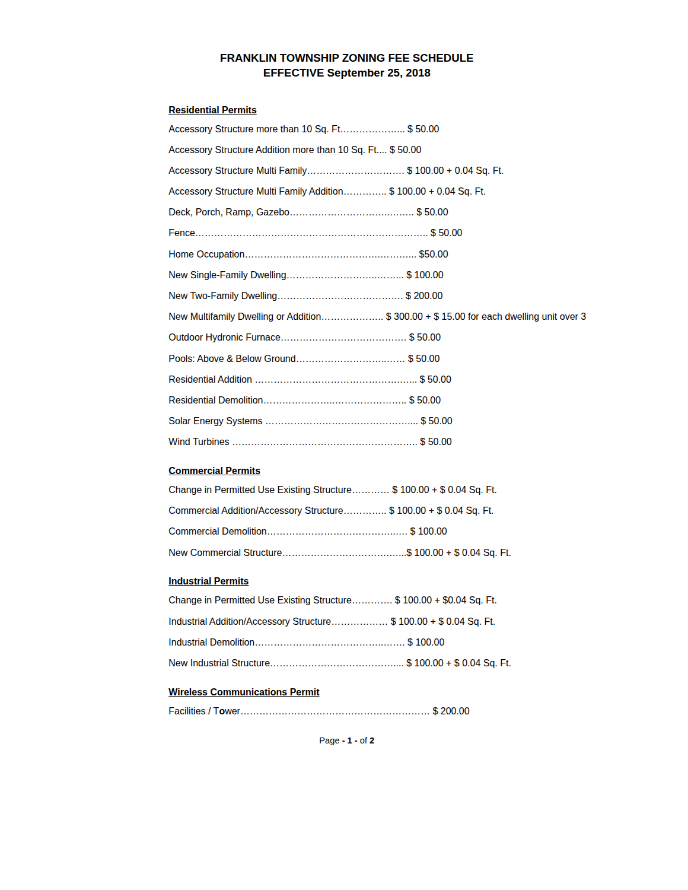FRANKLIN TOWNSHIP ZONING FEE SCHEDULE
EFFECTIVE September 25, 2018
Residential Permits
Accessory Structure more than 10 Sq. Ft………………... $ 50.00
Accessory Structure Addition more than 10 Sq. Ft.... $ 50.00
Accessory Structure Multi Family…………………………. $ 100.00 + 0.04 Sq. Ft.
Accessory Structure Multi Family Addition………….. $ 100.00 + 0.04 Sq. Ft.
Deck, Porch, Ramp, Gazebo…………………………..…….. $ 50.00
Fence……………………………………………………………….. $ 50.00
Home Occupation…………………………………….………... $50.00
New Single-Family Dwelling………………………..……... $ 100.00
New Two-Family Dwelling…………………………………. $ 200.00
New Multifamily Dwelling or Addition……………….. $ 300.00 + $ 15.00 for each dwelling unit over 3
Outdoor Hydronic Furnace…………………………………. $ 50.00
Pools: Above & Below Ground………………………..…… $ 50.00
Residential Addition ……………………………………….…... $ 50.00
Residential Demolition…………………..………………….. $ 50.00
Solar Energy Systems ……………………………………….... $ 50.00
Wind Turbines ………………………………………………….. $ 50.00
Commercial Permits
Change in Permitted Use Existing Structure………… $ 100.00 + $ 0.04 Sq. Ft.
Commercial Addition/Accessory Structure………….. $ 100.00 + $ 0.04 Sq. Ft.
Commercial Demolition…………………………………..…. $ 100.00
New Commercial Structure…………………………….…...$ 100.00 + $ 0.04 Sq. Ft.
Industrial Permits
Change in Permitted Use Existing Structure…………. $ 100.00 + $0.04 Sq. Ft.
Industrial Addition/Accessory Structure……………… $ 100.00 + $ 0.04 Sq. Ft.
Industrial Demolition…………………………………..……. $ 100.00
New Industrial Structure………………………………….... $ 100.00 + $ 0.04 Sq. Ft.
Wireless Communications Permit
Facilities / Tower…………………………………………………… $ 200.00
Page - 1 - of 2